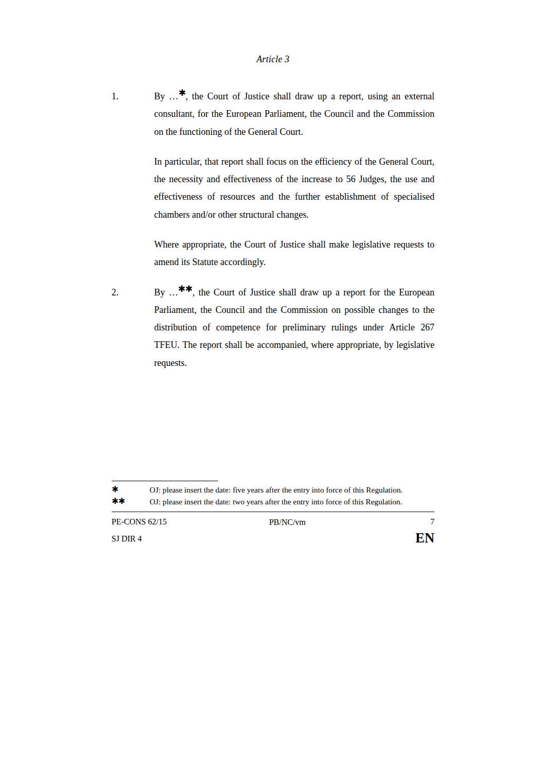Article 3
1.
By …✱, the Court of Justice shall draw up a report, using an external consultant, for the European Parliament, the Council and the Commission on the functioning of the General Court.
In particular, that report shall focus on the efficiency of the General Court, the necessity and effectiveness of the increase to 56 Judges, the use and effectiveness of resources and the further establishment of specialised chambers and/or other structural changes.
Where appropriate, the Court of Justice shall make legislative requests to amend its Statute accordingly.
2.
By …✱✱, the Court of Justice shall draw up a report for the European Parliament, the Council and the Commission on possible changes to the distribution of competence for preliminary rulings under Article 267 TFEU. The report shall be accompanied, where appropriate, by legislative requests.
✱
OJ: please insert the date: five years after the entry into force of this Regulation.
✱✱
OJ: please insert the date: two years after the entry into force of this Regulation.
PE-CONS 62/15 SJ DIR 4
PB/NC/vm
7 EN